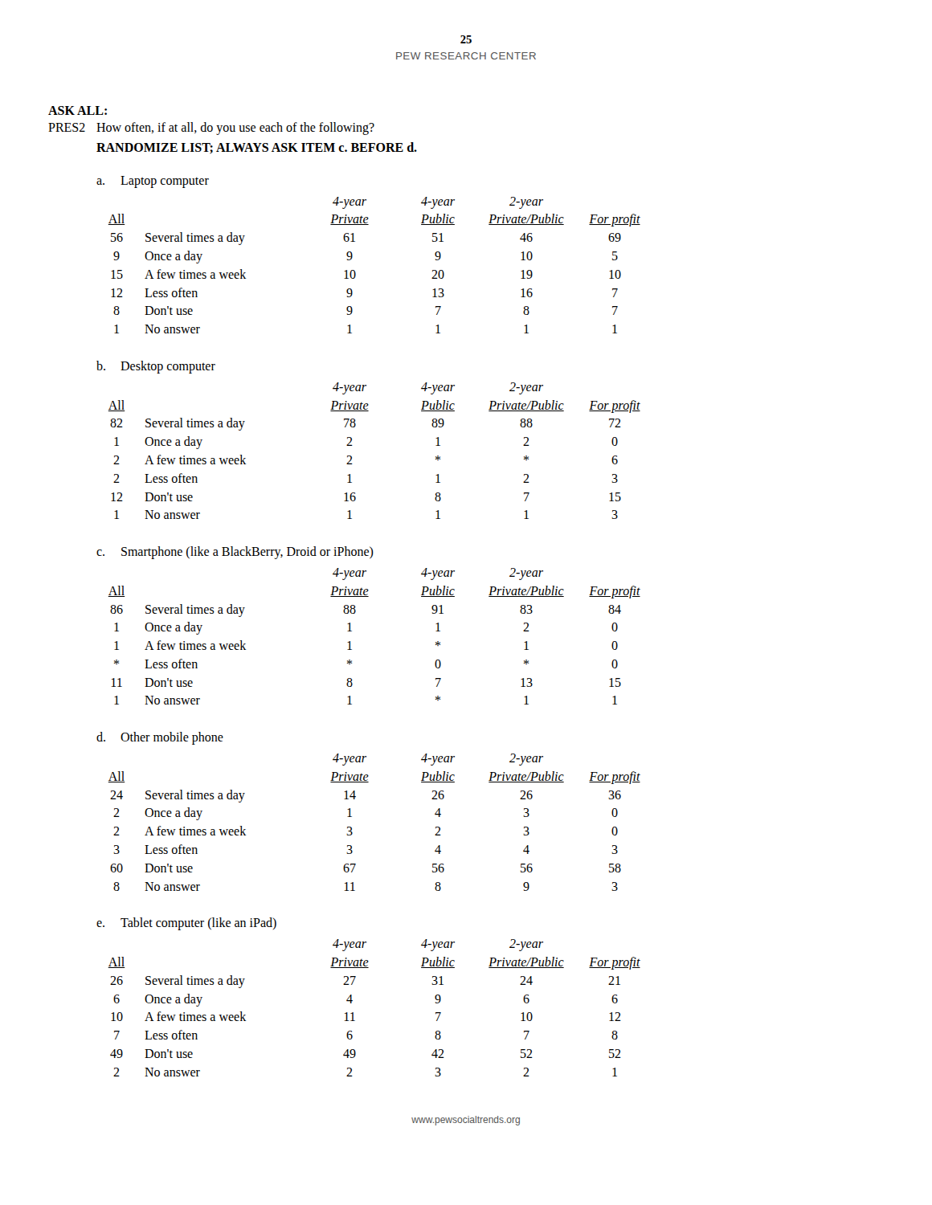25
PEW RESEARCH CENTER
ASK ALL:
PRES2 How often, if at all, do you use each of the following?
RANDOMIZE LIST; ALWAYS ASK ITEM c. BEFORE d.
a. Laptop computer
| | | 4-year | 4-year | 2-year | |
| All | | Private | Public | Private/Public | For profit |
| 56 | Several times a day | 61 | 51 | 46 | 69 |
| 9 | Once a day | 9 | 9 | 10 | 5 |
| 15 | A few times a week | 10 | 20 | 19 | 10 |
| 12 | Less often | 9 | 13 | 16 | 7 |
| 8 | Don't use | 9 | 7 | 8 | 7 |
| 1 | No answer | 1 | 1 | 1 | 1 |
b. Desktop computer
| | | 4-year | 4-year | 2-year | |
| All | | Private | Public | Private/Public | For profit |
| 82 | Several times a day | 78 | 89 | 88 | 72 |
| 1 | Once a day | 2 | 1 | 2 | 0 |
| 2 | A few times a week | 2 | * | * | 6 |
| 2 | Less often | 1 | 1 | 2 | 3 |
| 12 | Don't use | 16 | 8 | 7 | 15 |
| 1 | No answer | 1 | 1 | 1 | 3 |
c. Smartphone (like a BlackBerry, Droid or iPhone)
| | | 4-year | 4-year | 2-year | |
| All | | Private | Public | Private/Public | For profit |
| 86 | Several times a day | 88 | 91 | 83 | 84 |
| 1 | Once a day | 1 | 1 | 2 | 0 |
| 1 | A few times a week | 1 | * | 1 | 0 |
| * | Less often | * | 0 | * | 0 |
| 11 | Don't use | 8 | 7 | 13 | 15 |
| 1 | No answer | 1 | * | 1 | 1 |
d. Other mobile phone
| | | 4-year | 4-year | 2-year | |
| All | | Private | Public | Private/Public | For profit |
| 24 | Several times a day | 14 | 26 | 26 | 36 |
| 2 | Once a day | 1 | 4 | 3 | 0 |
| 2 | A few times a week | 3 | 2 | 3 | 0 |
| 3 | Less often | 3 | 4 | 4 | 3 |
| 60 | Don't use | 67 | 56 | 56 | 58 |
| 8 | No answer | 11 | 8 | 9 | 3 |
e. Tablet computer (like an iPad)
| | | 4-year | 4-year | 2-year | |
| All | | Private | Public | Private/Public | For profit |
| 26 | Several times a day | 27 | 31 | 24 | 21 |
| 6 | Once a day | 4 | 9 | 6 | 6 |
| 10 | A few times a week | 11 | 7 | 10 | 12 |
| 7 | Less often | 6 | 8 | 7 | 8 |
| 49 | Don't use | 49 | 42 | 52 | 52 |
| 2 | No answer | 2 | 3 | 2 | 1 |
www.pewsocialtrends.org